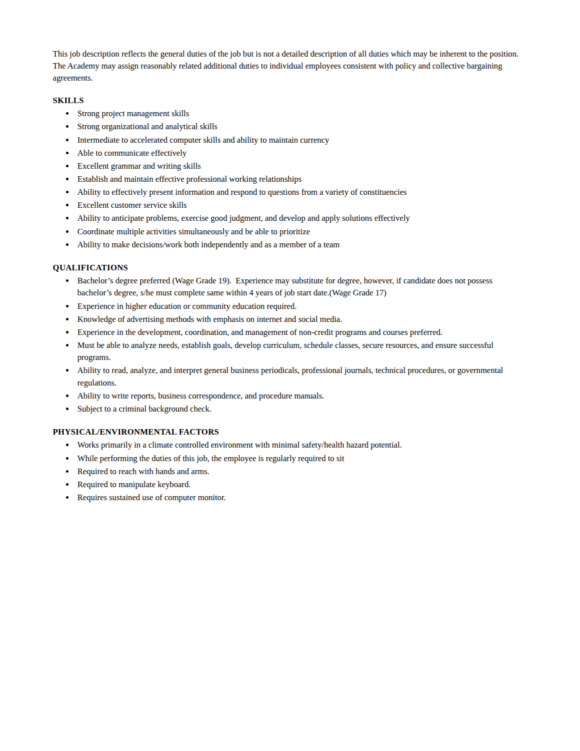This job description reflects the general duties of the job but is not a detailed description of all duties which may be inherent to the position. The Academy may assign reasonably related additional duties to individual employees consistent with policy and collective bargaining agreements.
SKILLS
Strong project management skills
Strong organizational and analytical skills
Intermediate to accelerated computer skills and ability to maintain currency
Able to communicate effectively
Excellent grammar and writing skills
Establish and maintain effective professional working relationships
Ability to effectively present information and respond to questions from a variety of constituencies
Excellent customer service skills
Ability to anticipate problems, exercise good judgment, and develop and apply solutions effectively
Coordinate multiple activities simultaneously and be able to prioritize
Ability to make decisions/work both independently and as a member of a team
QUALIFICATIONS
Bachelor’s degree preferred (Wage Grade 19). Experience may substitute for degree, however, if candidate does not possess bachelor’s degree, s/he must complete same within 4 years of job start date.(Wage Grade 17)
Experience in higher education or community education required.
Knowledge of advertising methods with emphasis on internet and social media.
Experience in the development, coordination, and management of non-credit programs and courses preferred.
Must be able to analyze needs, establish goals, develop curriculum, schedule classes, secure resources, and ensure successful programs.
Ability to read, analyze, and interpret general business periodicals, professional journals, technical procedures, or governmental regulations.
Ability to write reports, business correspondence, and procedure manuals.
Subject to a criminal background check.
PHYSICAL/ENVIRONMENTAL FACTORS
Works primarily in a climate controlled environment with minimal safety/health hazard potential.
While performing the duties of this job, the employee is regularly required to sit
Required to reach with hands and arms.
Required to manipulate keyboard.
Requires sustained use of computer monitor.